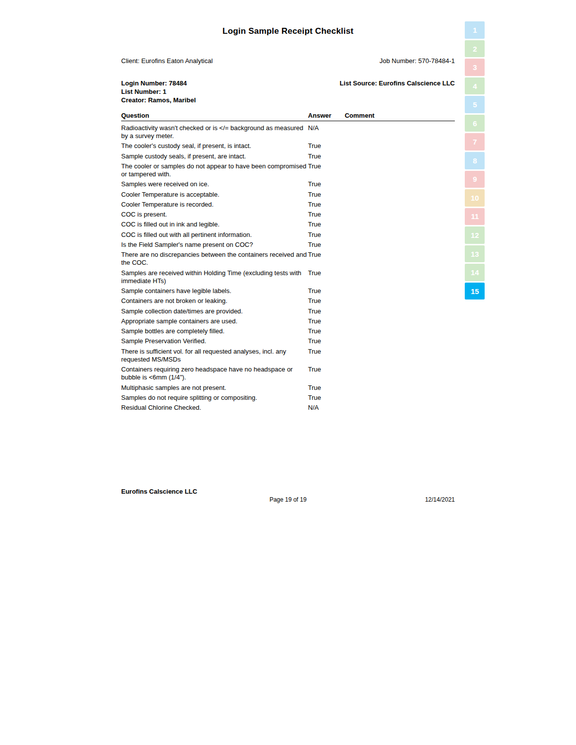1
2
3
4
5
6
7
8
9
10
11
12
13
14
15
Login Sample Receipt Checklist
Client: Eurofins Eaton Analytical
Job Number: 570-78484-1
Login Number: 78484
List Number: 1
Creator: Ramos, Maribel
List Source: Eurofins Calscience LLC
| Question | Answer | Comment |
| --- | --- | --- |
| Radioactivity wasn't checked or is </= background as measured by a survey meter. | N/A | |
| The cooler's custody seal, if present, is intact. | True | |
| Sample custody seals, if present, are intact. | True | |
| The cooler or samples do not appear to have been compromised or tampered with. | True | |
| Samples were received on ice. | True | |
| Cooler Temperature is acceptable. | True | |
| Cooler Temperature is recorded. | True | |
| COC is present. | True | |
| COC is filled out in ink and legible. | True | |
| COC is filled out with all pertinent information. | True | |
| Is the Field Sampler's name present on COC? | True | |
| There are no discrepancies between the containers received and the COC. | True | |
| Samples are received within Holding Time (excluding tests with immediate HTs) | True | |
| Sample containers have legible labels. | True | |
| Containers are not broken or leaking. | True | |
| Sample collection date/times are provided. | True | |
| Appropriate sample containers are used. | True | |
| Sample bottles are completely filled. | True | |
| Sample Preservation Verified. | True | |
| There is sufficient vol. for all requested analyses, incl. any requested MS/MSDs | True | |
| Containers requiring zero headspace have no headspace or bubble is <6mm (1/4"). | True | |
| Multiphasic samples are not present. | True | |
| Samples do not require splitting or compositing. | True | |
| Residual Chlorine Checked. | N/A | |
Eurofins Calscience LLC
Page 19 of 19
12/14/2021